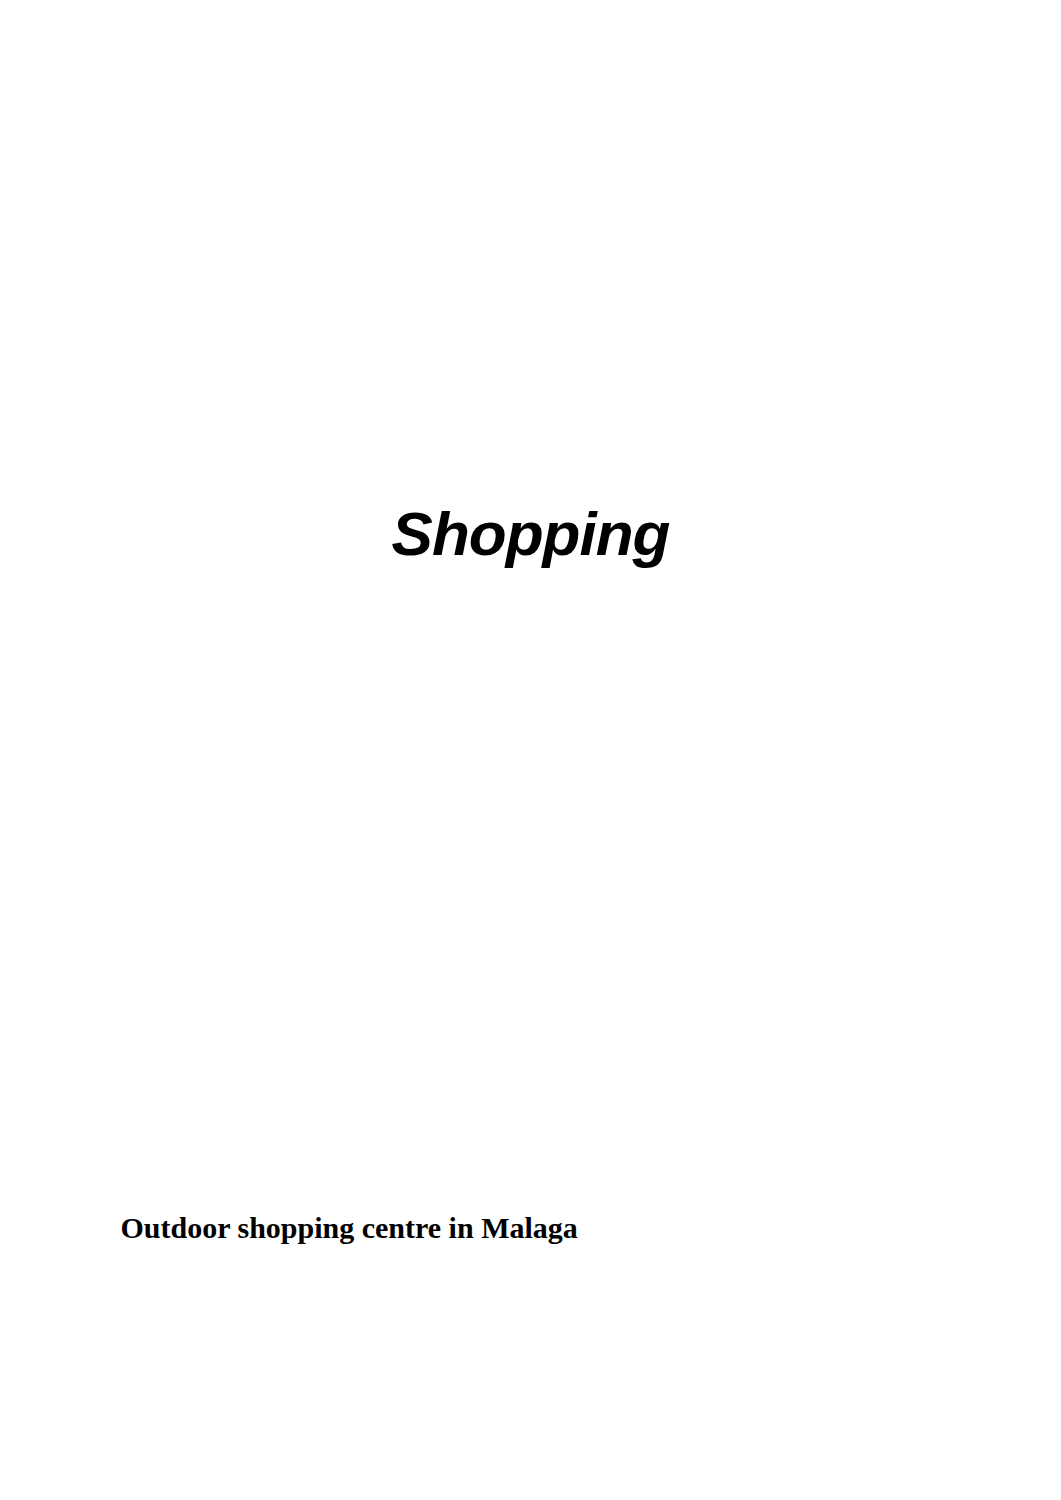Shopping
Outdoor shopping centre in Malaga